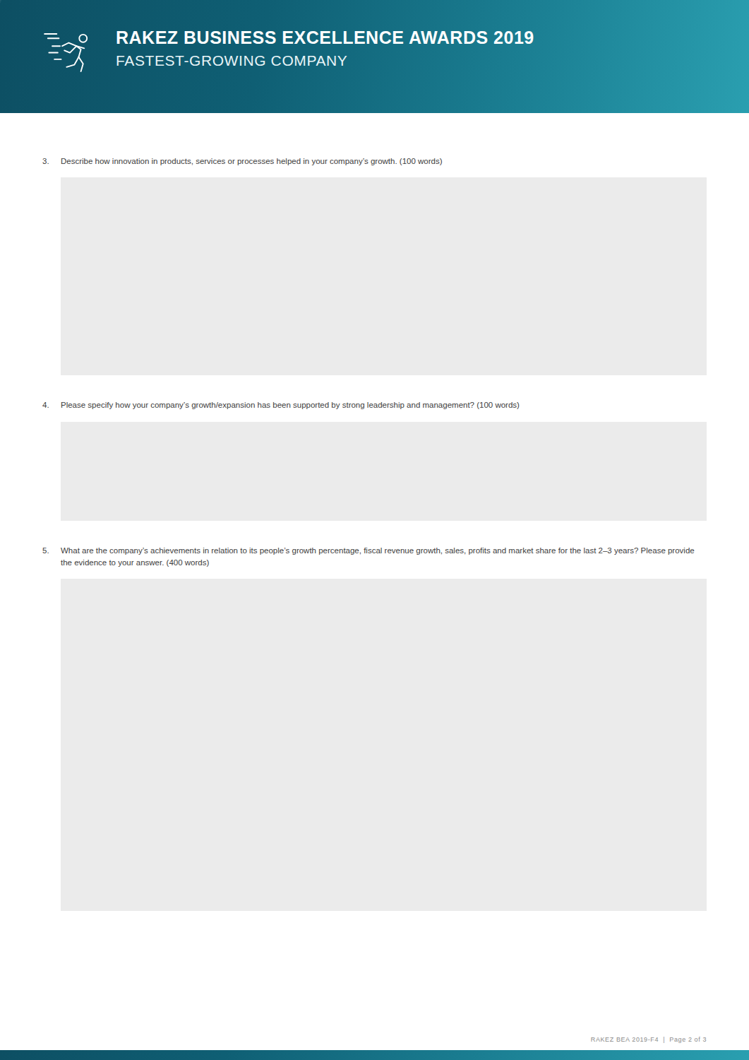RAKEZ Business Excellence Awards 2019
Fastest-Growing Company
3.
Describe how innovation in products, services or processes helped in your company’s growth. (100 words)
4.
Please specify how your company’s growth/expansion has been supported by strong leadership and management? (100 words)
5.
What are the company’s achievements in relation to its people’s growth percentage, fiscal revenue growth, sales, profits and market share for the last 2–3 years? Please provide the evidence to your answer. (400 words)
RAKEZ BEA 2019-F4 | Page 2 of 3